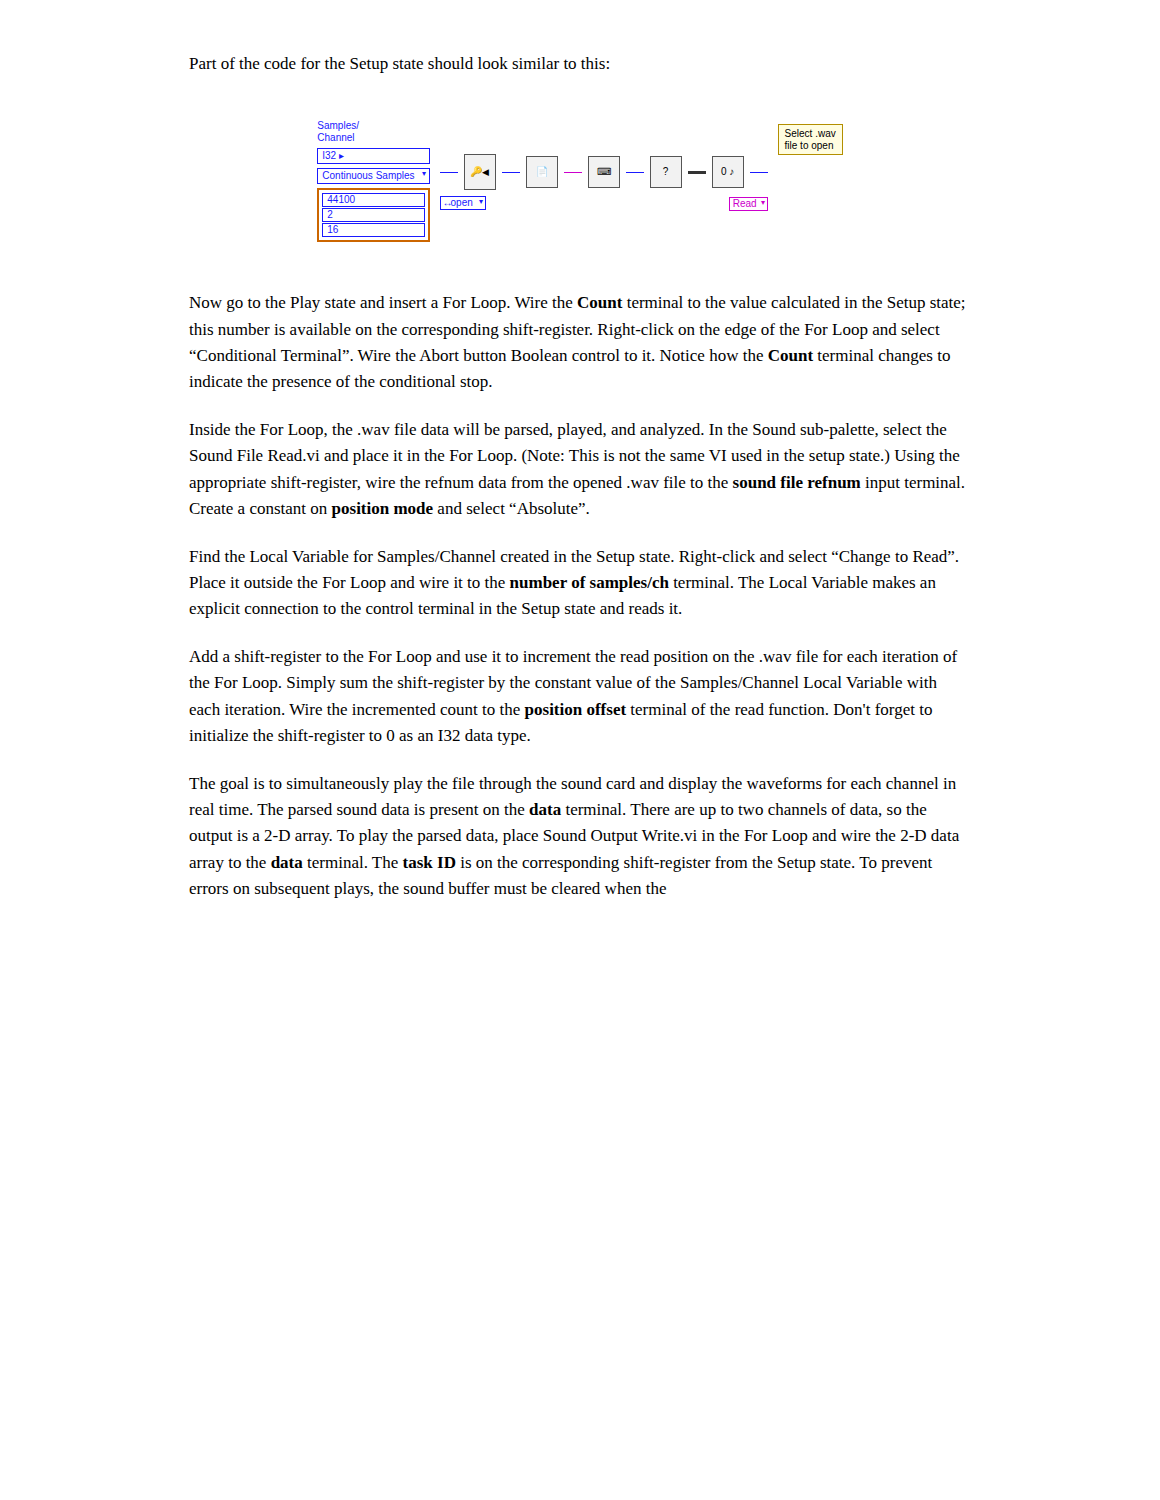Part of the code for the Setup state should look similar to this:
Samples/
Channel
I32 ▸
Continuous Samples
44100
2
16
🔑◀
📄
⌨
?
0 ♪
open
Read
Select .wav
file to open
Now go to the Play state and insert a For Loop. Wire the Count terminal to the value calculated in the Setup state; this number is available on the corresponding shift-register. Right-click on the edge of the For Loop and select “Conditional Terminal”. Wire the Abort button Boolean control to it. Notice how the Count terminal changes to indicate the presence of the conditional stop.
Inside the For Loop, the .wav file data will be parsed, played, and analyzed. In the Sound sub-palette, select the Sound File Read.vi and place it in the For Loop. (Note: This is not the same VI used in the setup state.) Using the appropriate shift-register, wire the refnum data from the opened .wav file to the sound file refnum input terminal. Create a constant on position mode and select “Absolute”.
Find the Local Variable for Samples/Channel created in the Setup state. Right-click and select “Change to Read”. Place it outside the For Loop and wire it to the number of samples/ch terminal. The Local Variable makes an explicit connection to the control terminal in the Setup state and reads it.
Add a shift-register to the For Loop and use it to increment the read position on the .wav file for each iteration of the For Loop. Simply sum the shift-register by the constant value of the Samples/Channel Local Variable with each iteration. Wire the incremented count to the position offset terminal of the read function. Don't forget to initialize the shift-register to 0 as an I32 data type.
The goal is to simultaneously play the file through the sound card and display the waveforms for each channel in real time. The parsed sound data is present on the data terminal. There are up to two channels of data, so the output is a 2-D array. To play the parsed data, place Sound Output Write.vi in the For Loop and wire the 2-D data array to the data terminal. The task ID is on the corresponding shift-register from the Setup state. To prevent errors on subsequent plays, the sound buffer must be cleared when the